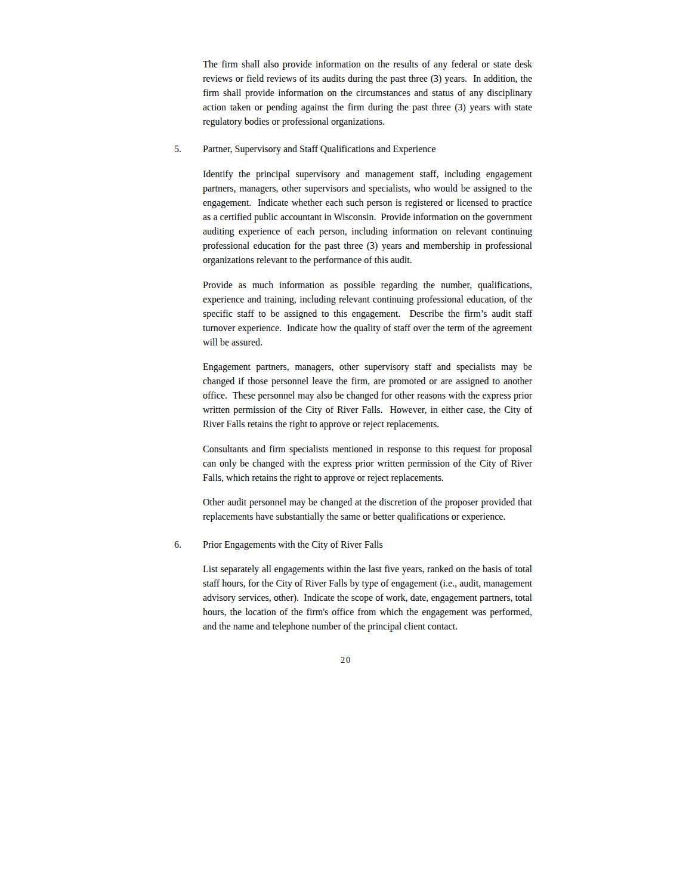The firm shall also provide information on the results of any federal or state desk reviews or field reviews of its audits during the past three (3) years. In addition, the firm shall provide information on the circumstances and status of any disciplinary action taken or pending against the firm during the past three (3) years with state regulatory bodies or professional organizations.
5.
Partner, Supervisory and Staff Qualifications and Experience
Identify the principal supervisory and management staff, including engagement partners, managers, other supervisors and specialists, who would be assigned to the engagement. Indicate whether each such person is registered or licensed to practice as a certified public accountant in Wisconsin. Provide information on the government auditing experience of each person, including information on relevant continuing professional education for the past three (3) years and membership in professional organizations relevant to the performance of this audit.
Provide as much information as possible regarding the number, qualifications, experience and training, including relevant continuing professional education, of the specific staff to be assigned to this engagement. Describe the firm’s audit staff turnover experience. Indicate how the quality of staff over the term of the agreement will be assured.
Engagement partners, managers, other supervisory staff and specialists may be changed if those personnel leave the firm, are promoted or are assigned to another office. These personnel may also be changed for other reasons with the express prior written permission of the City of River Falls. However, in either case, the City of River Falls retains the right to approve or reject replacements.
Consultants and firm specialists mentioned in response to this request for proposal can only be changed with the express prior written permission of the City of River Falls, which retains the right to approve or reject replacements.
Other audit personnel may be changed at the discretion of the proposer provided that replacements have substantially the same or better qualifications or experience.
6.
Prior Engagements with the City of River Falls
List separately all engagements within the last five years, ranked on the basis of total staff hours, for the City of River Falls by type of engagement (i.e., audit, management advisory services, other). Indicate the scope of work, date, engagement partners, total hours, the location of the firm's office from which the engagement was performed, and the name and telephone number of the principal client contact.
20